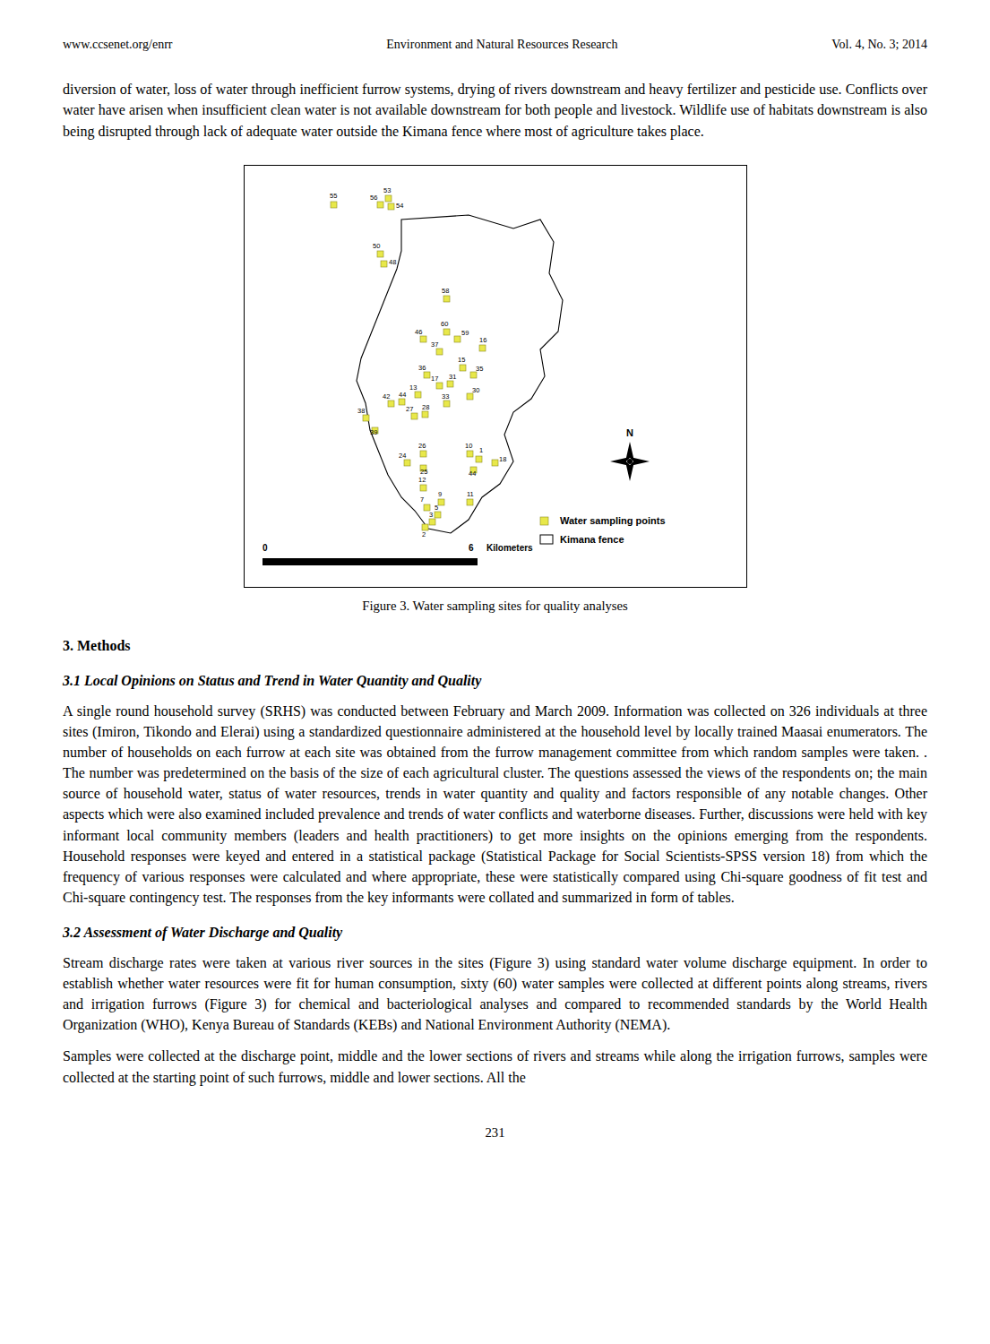www.ccsenet.org/enrr
Environment and Natural Resources Research
Vol. 4, No. 3; 2014
diversion of water, loss of water through inefficient furrow systems, drying of rivers downstream and heavy fertilizer and pesticide use. Conflicts over water have arisen when insufficient clean water is not available downstream for both people and livestock. Wildlife use of habitats downstream is also being disrupted through lack of adequate water outside the Kimana fence where most of agriculture takes place.
55 56 53 54 50 48 58 60 46 59 37 16 15 36 35 17 31 13 30 33 42 44 27 28 38 39 26 24 25 10 1 18 44 12 9 7 11 5 3 2 N Water sampling points Kimana fence 0 6 Kilometers
Figure 3. Water sampling sites for quality analyses
3. Methods
3.1 Local Opinions on Status and Trend in Water Quantity and Quality
A single round household survey (SRHS) was conducted between February and March 2009. Information was collected on 326 individuals at three sites (Imiron, Tikondo and Elerai) using a standardized questionnaire administered at the household level by locally trained Maasai enumerators. The number of households on each furrow at each site was obtained from the furrow management committee from which random samples were taken. . The number was predetermined on the basis of the size of each agricultural cluster. The questions assessed the views of the respondents on; the main source of household water, status of water resources, trends in water quantity and quality and factors responsible of any notable changes. Other aspects which were also examined included prevalence and trends of water conflicts and waterborne diseases. Further, discussions were held with key informant local community members (leaders and health practitioners) to get more insights on the opinions emerging from the respondents. Household responses were keyed and entered in a statistical package (Statistical Package for Social Scientists-SPSS version 18) from which the frequency of various responses were calculated and where appropriate, these were statistically compared using Chi-square goodness of fit test and Chi-square contingency test. The responses from the key informants were collated and summarized in form of tables.
3.2 Assessment of Water Discharge and Quality
Stream discharge rates were taken at various river sources in the sites (Figure 3) using standard water volume discharge equipment. In order to establish whether water resources were fit for human consumption, sixty (60) water samples were collected at different points along streams, rivers and irrigation furrows (Figure 3) for chemical and bacteriological analyses and compared to recommended standards by the World Health Organization (WHO), Kenya Bureau of Standards (KEBs) and National Environment Authority (NEMA).
Samples were collected at the discharge point, middle and the lower sections of rivers and streams while along the irrigation furrows, samples were collected at the starting point of such furrows, middle and lower sections. All the
231